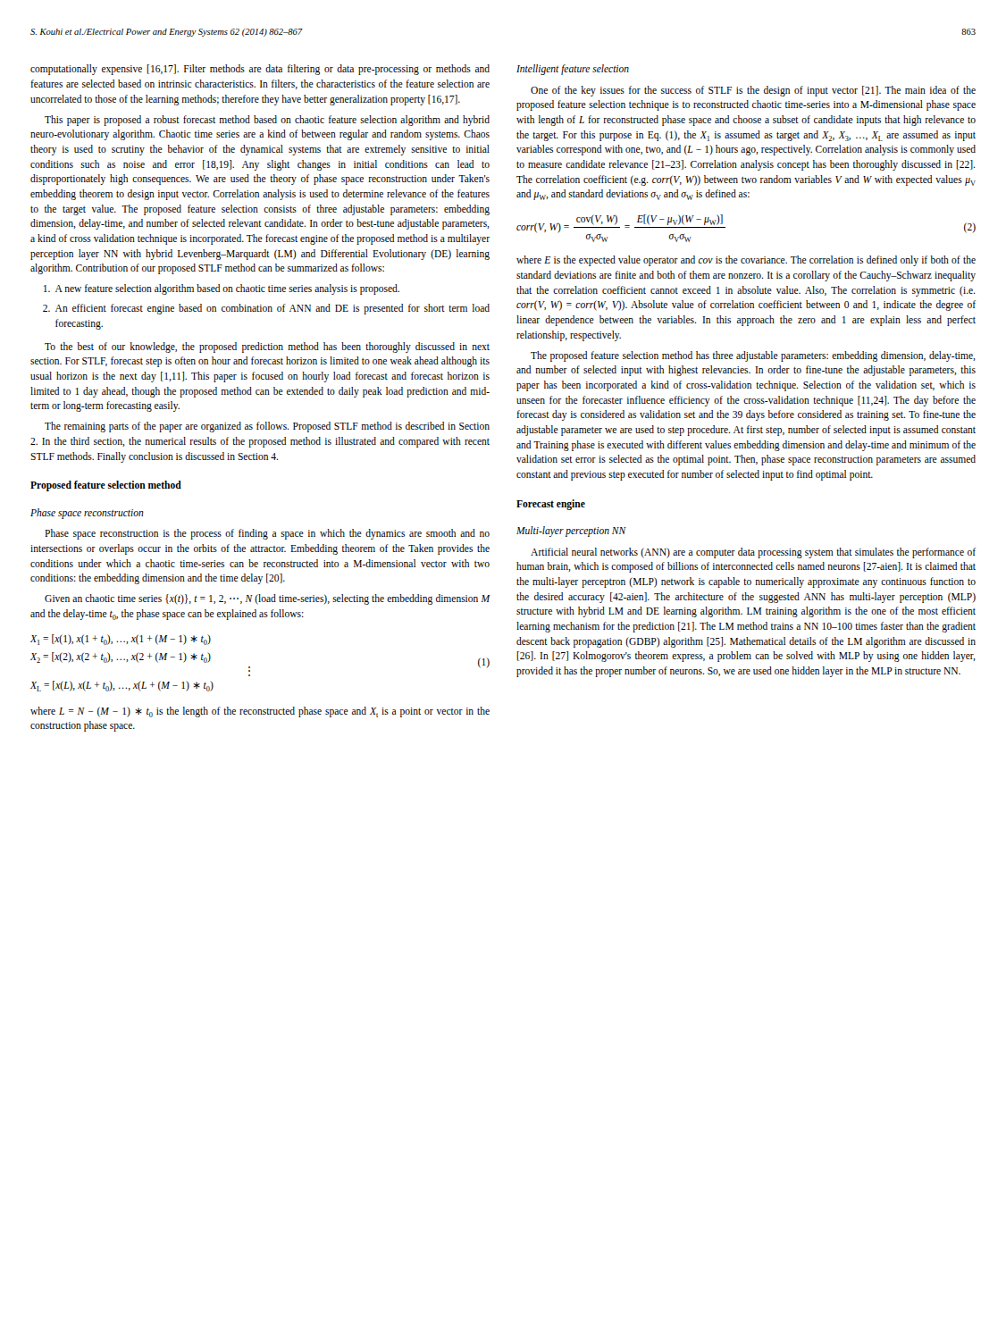S. Kouhi et al./Electrical Power and Energy Systems 62 (2014) 862–867 863
computationally expensive [16,17]. Filter methods are data filtering or data pre-processing or methods and features are selected based on intrinsic characteristics. In filters, the characteristics of the feature selection are uncorrelated to those of the learning methods; therefore they have better generalization property [16,17].
This paper is proposed a robust forecast method based on chaotic feature selection algorithm and hybrid neuro-evolutionary algorithm. Chaotic time series are a kind of between regular and random systems. Chaos theory is used to scrutiny the behavior of the dynamical systems that are extremely sensitive to initial conditions such as noise and error [18,19]. Any slight changes in initial conditions can lead to disproportionately high consequences. We are used the theory of phase space reconstruction under Taken's embedding theorem to design input vector. Correlation analysis is used to determine relevance of the features to the target value. The proposed feature selection consists of three adjustable parameters: embedding dimension, delay-time, and number of selected relevant candidate. In order to best-tune adjustable parameters, a kind of cross validation technique is incorporated. The forecast engine of the proposed method is a multilayer perception layer NN with hybrid Levenberg–Marquardt (LM) and Differential Evolutionary (DE) learning algorithm. Contribution of our proposed STLF method can be summarized as follows:
A new feature selection algorithm based on chaotic time series analysis is proposed.
An efficient forecast engine based on combination of ANN and DE is presented for short term load forecasting.
To the best of our knowledge, the proposed prediction method has been thoroughly discussed in next section. For STLF, forecast step is often on hour and forecast horizon is limited to one weak ahead although its usual horizon is the next day [1,11]. This paper is focused on hourly load forecast and forecast horizon is limited to 1 day ahead, though the proposed method can be extended to daily peak load prediction and mid-term or long-term forecasting easily.
The remaining parts of the paper are organized as follows. Proposed STLF method is described in Section 2. In the third section, the numerical results of the proposed method is illustrated and compared with recent STLF methods. Finally conclusion is discussed in Section 4.
Proposed feature selection method
Phase space reconstruction
Phase space reconstruction is the process of finding a space in which the dynamics are smooth and no intersections or overlaps occur in the orbits of the attractor. Embedding theorem of the Taken provides the conditions under which a chaotic time-series can be reconstructed into a M-dimensional vector with two conditions: the embedding dimension and the time delay [20].
Given an chaotic time series {x(t)}, t = 1, 2, ⋯, N (load time-series), selecting the embedding dimension M and the delay-time t0, the phase space can be explained as follows:
X1 = [x(1), x(1 + t0), …, x(1 + (M − 1) ∗ t0)
X2 = [x(2), x(2 + t0), …, x(2 + (M − 1) ∗ t0)
⋮ XL = [x(L), x(L + t0), …, x(L + (M − 1) ∗ t0)
(1)
where L = N − (M − 1) ∗ t0 is the length of the reconstructed phase space and Xt is a point or vector in the construction phase space.
Intelligent feature selection
One of the key issues for the success of STLF is the design of input vector [21]. The main idea of the proposed feature selection technique is to reconstructed chaotic time-series into a M-dimensional phase space with length of L for reconstructed phase space and choose a subset of candidate inputs that high relevance to the target. For this purpose in Eq. (1), the X1 is assumed as target and X2, X3, …, XL are assumed as input variables correspond with one, two, and (L − 1) hours ago, respectively. Correlation analysis is commonly used to measure candidate relevance [21–23]. Correlation analysis concept has been thoroughly discussed in [22]. The correlation coefficient (e.g. corr(V, W)) between two random variables V and W with expected values μV and μW, and standard deviations σV and σW is defined as:
corr(V, W) = cov(V, W) σVσW = E[(V − μV)(W − μW)] σVσW
(2)
where E is the expected value operator and cov is the covariance. The correlation is defined only if both of the standard deviations are finite and both of them are nonzero. It is a corollary of the Cauchy–Schwarz inequality that the correlation coefficient cannot exceed 1 in absolute value. Also, The correlation is symmetric (i.e. corr(V, W) = corr(W, V)). Absolute value of correlation coefficient between 0 and 1, indicate the degree of linear dependence between the variables. In this approach the zero and 1 are explain less and perfect relationship, respectively.
The proposed feature selection method has three adjustable parameters: embedding dimension, delay-time, and number of selected input with highest relevancies. In order to fine-tune the adjustable parameters, this paper has been incorporated a kind of cross-validation technique. Selection of the validation set, which is unseen for the forecaster influence efficiency of the cross-validation technique [11,24]. The day before the forecast day is considered as validation set and the 39 days before considered as training set. To fine-tune the adjustable parameter we are used to step procedure. At first step, number of selected input is assumed constant and Training phase is executed with different values embedding dimension and delay-time and minimum of the validation set error is selected as the optimal point. Then, phase space reconstruction parameters are assumed constant and previous step executed for number of selected input to find optimal point.
Forecast engine
Multi-layer perception NN
Artificial neural networks (ANN) are a computer data processing system that simulates the performance of human brain, which is composed of billions of interconnected cells named neurons [27-aien]. It is claimed that the multi-layer perceptron (MLP) network is capable to numerically approximate any continuous function to the desired accuracy [42-aien]. The architecture of the suggested ANN has multi-layer perception (MLP) structure with hybrid LM and DE learning algorithm. LM training algorithm is the one of the most efficient learning mechanism for the prediction [21]. The LM method trains a NN 10–100 times faster than the gradient descent back propagation (GDBP) algorithm [25]. Mathematical details of the LM algorithm are discussed in [26]. In [27] Kolmogorov's theorem express, a problem can be solved with MLP by using one hidden layer, provided it has the proper number of neurons. So, we are used one hidden layer in the MLP in structure NN.